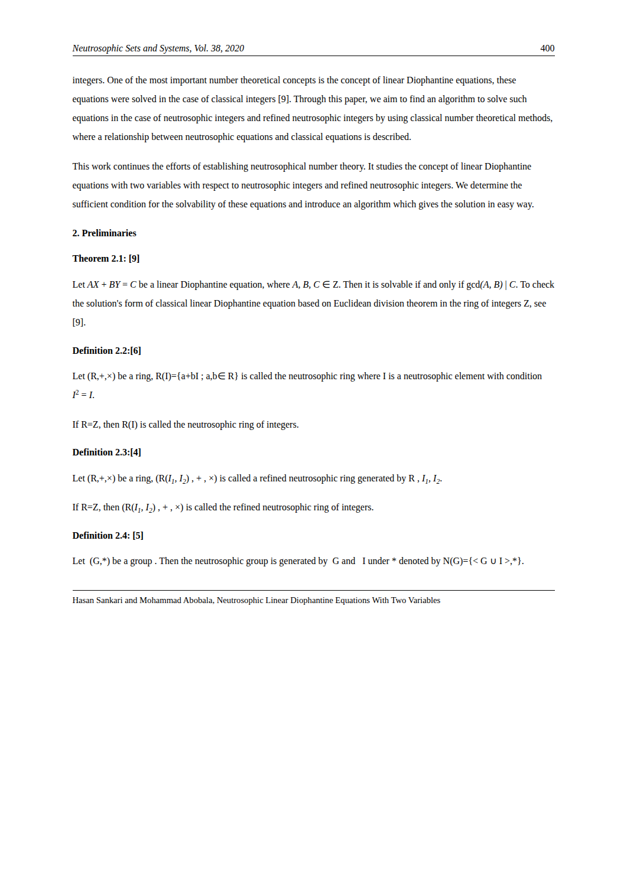Neutrosophic Sets and Systems, Vol. 38, 2020 400
integers. One of the most important number theoretical concepts is the concept of linear Diophantine equations, these equations were solved in the case of classical integers [9]. Through this paper, we aim to find an algorithm to solve such equations in the case of neutrosophic integers and refined neutrosophic integers by using classical number theoretical methods, where a relationship between neutrosophic equations and classical equations is described.
This work continues the efforts of establishing neutrosophical number theory. It studies the concept of linear Diophantine equations with two variables with respect to neutrosophic integers and refined neutrosophic integers. We determine the sufficient condition for the solvability of these equations and introduce an algorithm which gives the solution in easy way.
2. Preliminaries
Theorem 2.1: [9]
Let AX + BY = C be a linear Diophantine equation, where A, B, C ∈ Z. Then it is solvable if and only if gcd(A, B) | C. To check the solution's form of classical linear Diophantine equation based on Euclidean division theorem in the ring of integers Z, see [9].
Definition 2.2:[6]
Let (R,+,×) be a ring, R(I)={a+bI ; a,b∈ R} is called the neutrosophic ring where I is a neutrosophic element with condition I2 = I.
If R=Z, then R(I) is called the neutrosophic ring of integers.
Definition 2.3:[4]
Let (R,+,×) be a ring, (R(I1, I2) , + , ×) is called a refined neutrosophic ring generated by R , I1, I2.
If R=Z, then (R(I1, I2) , + , ×) is called the refined neutrosophic ring of integers.
Definition 2.4: [5]
Let (G,*) be a group . Then the neutrosophic group is generated by G and I under * denoted by N(G)={< G ∪ I >,*}.
Hasan Sankari and Mohammad Abobala, Neutrosophic Linear Diophantine Equations With Two Variables